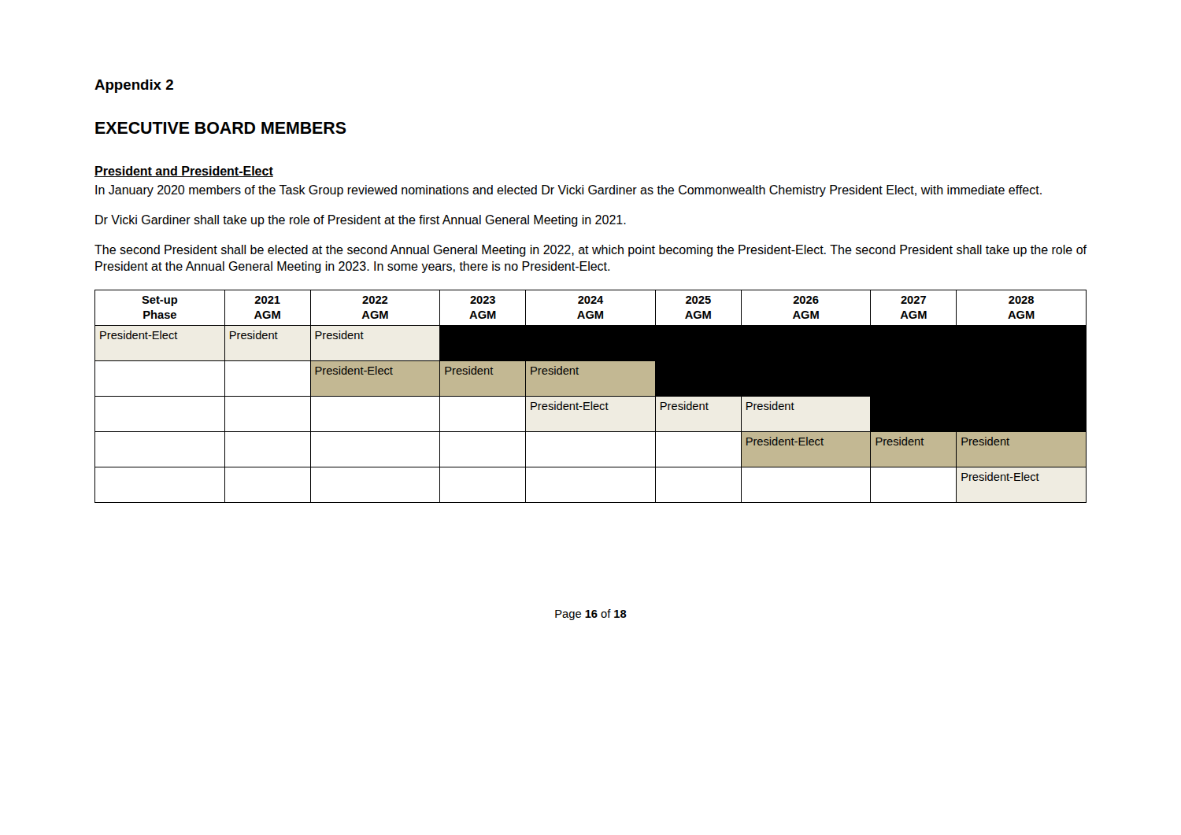Appendix 2
EXECUTIVE BOARD MEMBERS
President and President-Elect
In January 2020 members of the Task Group reviewed nominations and elected Dr Vicki Gardiner as the Commonwealth Chemistry President Elect, with immediate effect.
Dr Vicki Gardiner shall take up the role of President at the first Annual General Meeting in 2021.
The second President shall be elected at the second Annual General Meeting in 2022, at which point becoming the President-Elect. The second President shall take up the role of President at the Annual General Meeting in 2023. In some years, there is no President-Elect.
| Set-up Phase | 2021 AGM | 2022 AGM | 2023 AGM | 2024 AGM | 2025 AGM | 2026 AGM | 2027 AGM | 2028 AGM |
| --- | --- | --- | --- | --- | --- | --- | --- | --- |
| President-Elect | President | President | | | | | | |
| | | President-Elect | President | President | | | | |
| | | | | President-Elect | President | President | | |
| | | | | | | President-Elect | President | President |
| | | | | | | | | President-Elect |
Page 16 of 18